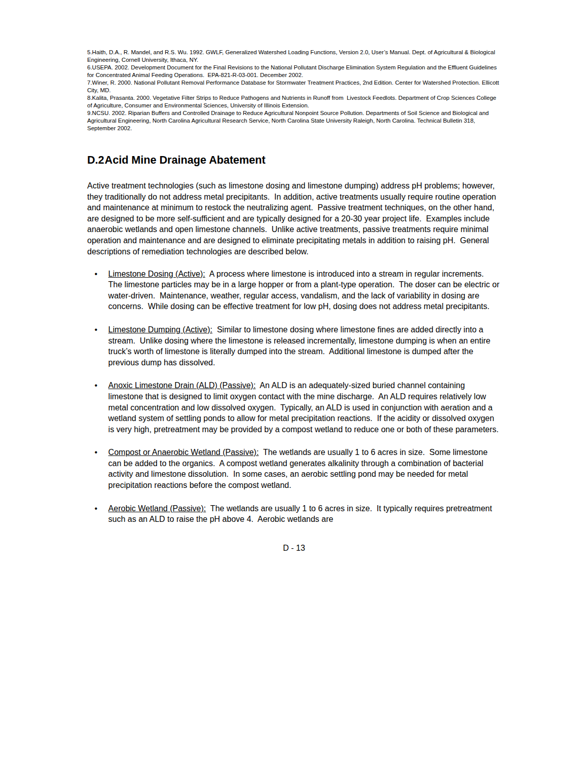5.Haith, D.A., R. Mandel, and R.S. Wu. 1992. GWLF, Generalized Watershed Loading Functions, Version 2.0, User’s Manual. Dept. of Agricultural & Biological Engineering, Cornell University, Ithaca, NY.
6.USEPA. 2002. Development Document for the Final Revisions to the National Pollutant Discharge Elimination System Regulation and the Effluent Guidelines for Concentrated Animal Feeding Operations. EPA-821-R-03-001. December 2002.
7.Winer, R. 2000. National Pollutant Removal Performance Database for Stormwater Treatment Practices, 2nd Edition. Center for Watershed Protection. Ellicott City, MD.
8.Kalita, Prasanta. 2000. Vegetative Filter Strips to Reduce Pathogens and Nutrients in Runoff from Livestock Feedlots. Department of Crop Sciences College of Agriculture, Consumer and Environmental Sciences, University of Illinois Extension.
9.NCSU. 2002. Riparian Buffers and Controlled Drainage to Reduce Agricultural Nonpoint Source Pollution. Departments of Soil Science and Biological and Agricultural Engineering, North Carolina Agricultural Research Service, North Carolina State University Raleigh, North Carolina. Technical Bulletin 318, September 2002.
D.2 Acid Mine Drainage Abatement
Active treatment technologies (such as limestone dosing and limestone dumping) address pH problems; however, they traditionally do not address metal precipitants. In addition, active treatments usually require routine operation and maintenance at minimum to restock the neutralizing agent. Passive treatment techniques, on the other hand, are designed to be more self-sufficient and are typically designed for a 20-30 year project life. Examples include anaerobic wetlands and open limestone channels. Unlike active treatments, passive treatments require minimal operation and maintenance and are designed to eliminate precipitating metals in addition to raising pH. General descriptions of remediation technologies are described below.
Limestone Dosing (Active): A process where limestone is introduced into a stream in regular increments. The limestone particles may be in a large hopper or from a plant-type operation. The doser can be electric or water-driven. Maintenance, weather, regular access, vandalism, and the lack of variability in dosing are concerns. While dosing can be effective treatment for low pH, dosing does not address metal precipitants.
Limestone Dumping (Active): Similar to limestone dosing where limestone fines are added directly into a stream. Unlike dosing where the limestone is released incrementally, limestone dumping is when an entire truck’s worth of limestone is literally dumped into the stream. Additional limestone is dumped after the previous dump has dissolved.
Anoxic Limestone Drain (ALD) (Passive): An ALD is an adequately-sized buried channel containing limestone that is designed to limit oxygen contact with the mine discharge. An ALD requires relatively low metal concentration and low dissolved oxygen. Typically, an ALD is used in conjunction with aeration and a wetland system of settling ponds to allow for metal precipitation reactions. If the acidity or dissolved oxygen is very high, pretreatment may be provided by a compost wetland to reduce one or both of these parameters.
Compost or Anaerobic Wetland (Passive): The wetlands are usually 1 to 6 acres in size. Some limestone can be added to the organics. A compost wetland generates alkalinity through a combination of bacterial activity and limestone dissolution. In some cases, an aerobic settling pond may be needed for metal precipitation reactions before the compost wetland.
Aerobic Wetland (Passive): The wetlands are usually 1 to 6 acres in size. It typically requires pretreatment such as an ALD to raise the pH above 4. Aerobic wetlands are
D - 13